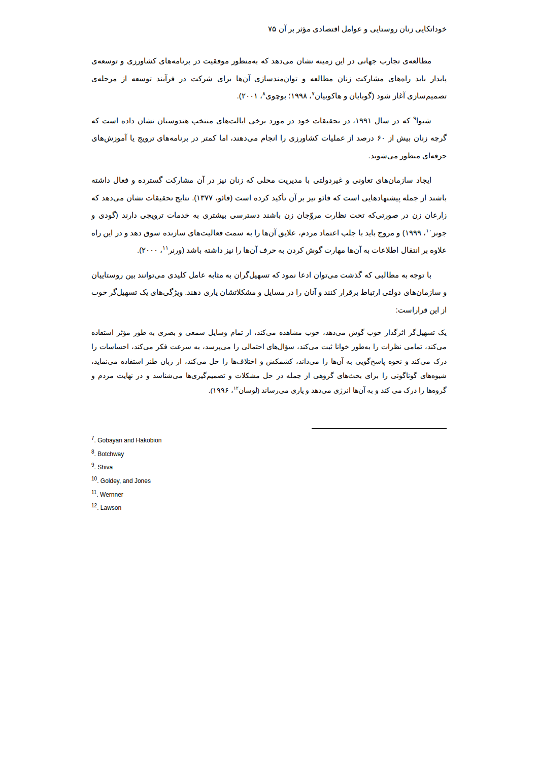خوداتکایی زنان روستایی و عوامل اقتصادی مؤثر بر آن ۷۵
مطالعه‌ی تجارب جهانی در این زمینه نشان می‌دهد که به‌منظور موفقیت در برنامه‌های کشاورزی و توسعه‌ی پایدار باید راه‌های مشارکت زنان مطالعه و توان‌مندسازی آن‌ها برای شرکت در فرآیند توسعه از مرحله‌ی تصمیم‌سازی آغاز شود (گوبایان و هاکوبیان۷، ۱۹۹۸؛ بوچوی۸، ۲۰۰۱).
شیوا۹ که در سال ۱۹۹۱، در تحقیقات خود در مورد برخی ایالت‌های منتخب هندوستان نشان داده است که گرچه زنان بیش از ۶۰ درصد از عملیات کشاورزی را انجام می‌دهند، اما کمتر در برنامه‌های ترویج یا آموزش‌های حرفه‌ای منظور می‌شوند.
ایجاد سازمان‌های تعاونی و غیردولتی با مدیریت محلی که زنان نیز در آن مشارکت گسترده و فعال داشته باشند از جمله پیشنهادهایی است که فائو نیز بر آن تأکید کرده است (فائو، ۱۳۷۷). نتایج تحقیقات نشان می‌دهد که زارعان زن در صورتی‌که تحت نظارت مروّجان زن باشند دسترسی بیشتری به خدمات ترویجی دارند (گودی و جونز۱۰، ۱۹۹۹) و مروج باید با جلب اعتماد مردم، علایق آن‌ها را به سمت فعالیت‌های سازنده سوق دهد و در این راه علاوه بر انتقال اطلاعات به آن‌ها مهارت گوش کردن به حرف آن‌ها را نیز داشته باشد (ورنر۱۱، ۲۰۰۰).
با توجه به مطالبی که گذشت می‌توان ادعا نمود که تسهیل‌گران به مثابه عامل کلیدی می‌توانند بین روستاییان و سازمان‌های دولتی ارتباط برقرار کنند و آنان را در مسایل و مشکلاتشان یاری دهند. ویژگی‌های یک تسهیل‌گر خوب از این قراراست:
یک تسهیل‌گر اثرگذار خوب گوش می‌دهد، خوب مشاهده می‌کند، از تمام وسایل سمعی و بصری به طور مؤثر استفاده می‌کند، تمامی نظرات را به‌طور خوانا ثبت می‌کند، سؤال‌های احتمالی را می‌پرسد، به سرعت فکر می‌کند، احساسات را درک می‌کند و نحوه پاسخ‌گویی به آن‌ها را می‌داند، کشمکش و اختلاف‌ها را حل می‌کند، از زبان طنز استفاده می‌نماید، شیوه‌های گوناگونی را برای بحث‌های گروهی از جمله در حل مشکلات و تصمیم‌گیری‌ها می‌شناسد و در نهایت مردم و گروه‌ها را درک می کند و به آن‌ها انرژی می‌دهد و یاری می‌رساند (لوسان۱۲، ۱۹۹۶).
7. Gobayan and Hakobion
8. Botchway
9. Shiva
10. Goldey, and Jones
11. Wernner
12. Lawson